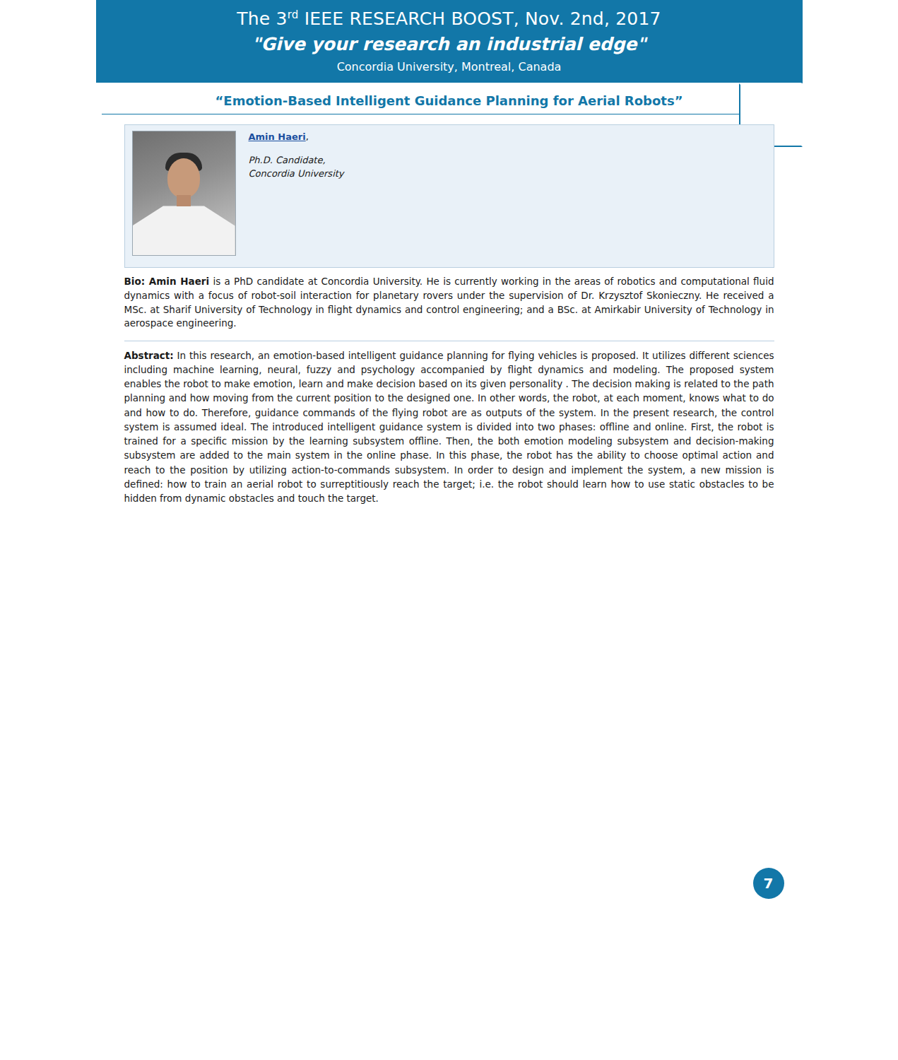The 3rd IEEE RESEARCH BOOST, Nov. 2nd, 2017
"Give your research an industrial edge"
Concordia University, Montreal, Canada
“Emotion-Based Intelligent Guidance Planning for Aerial Robots”
Amin Haeri,
Ph.D. Candidate,
Concordia University
Bio: Amin Haeri is a PhD candidate at Concordia University. He is currently working in the areas of robotics and computational fluid dynamics with a focus of robot-soil interaction for planetary rovers under the supervision of Dr. Krzysztof Skonieczny. He received a MSc. at Sharif University of Technology in flight dynamics and control engineering; and a BSc. at Amirkabir University of Technology in aerospace engineering.
Abstract: In this research, an emotion-based intelligent guidance planning for flying vehicles is proposed. It utilizes different sciences including machine learning, neural, fuzzy and psychology accompanied by flight dynamics and modeling. The proposed system enables the robot to make emotion, learn and make decision based on its given personality . The decision making is related to the path planning and how moving from the current position to the designed one. In other words, the robot, at each moment, knows what to do and how to do. Therefore, guidance commands of the flying robot are as outputs of the system. In the present research, the control system is assumed ideal. The introduced intelligent guidance system is divided into two phases: offline and online. First, the robot is trained for a specific mission by the learning subsystem offline. Then, the both emotion modeling subsystem and decision-making subsystem are added to the main system in the online phase. In this phase, the robot has the ability to choose optimal action and reach to the position by utilizing action-to-commands subsystem. In order to design and implement the system, a new mission is defined: how to train an aerial robot to surreptitiously reach the target; i.e. the robot should learn how to use static obstacles to be hidden from dynamic obstacles and touch the target.
7